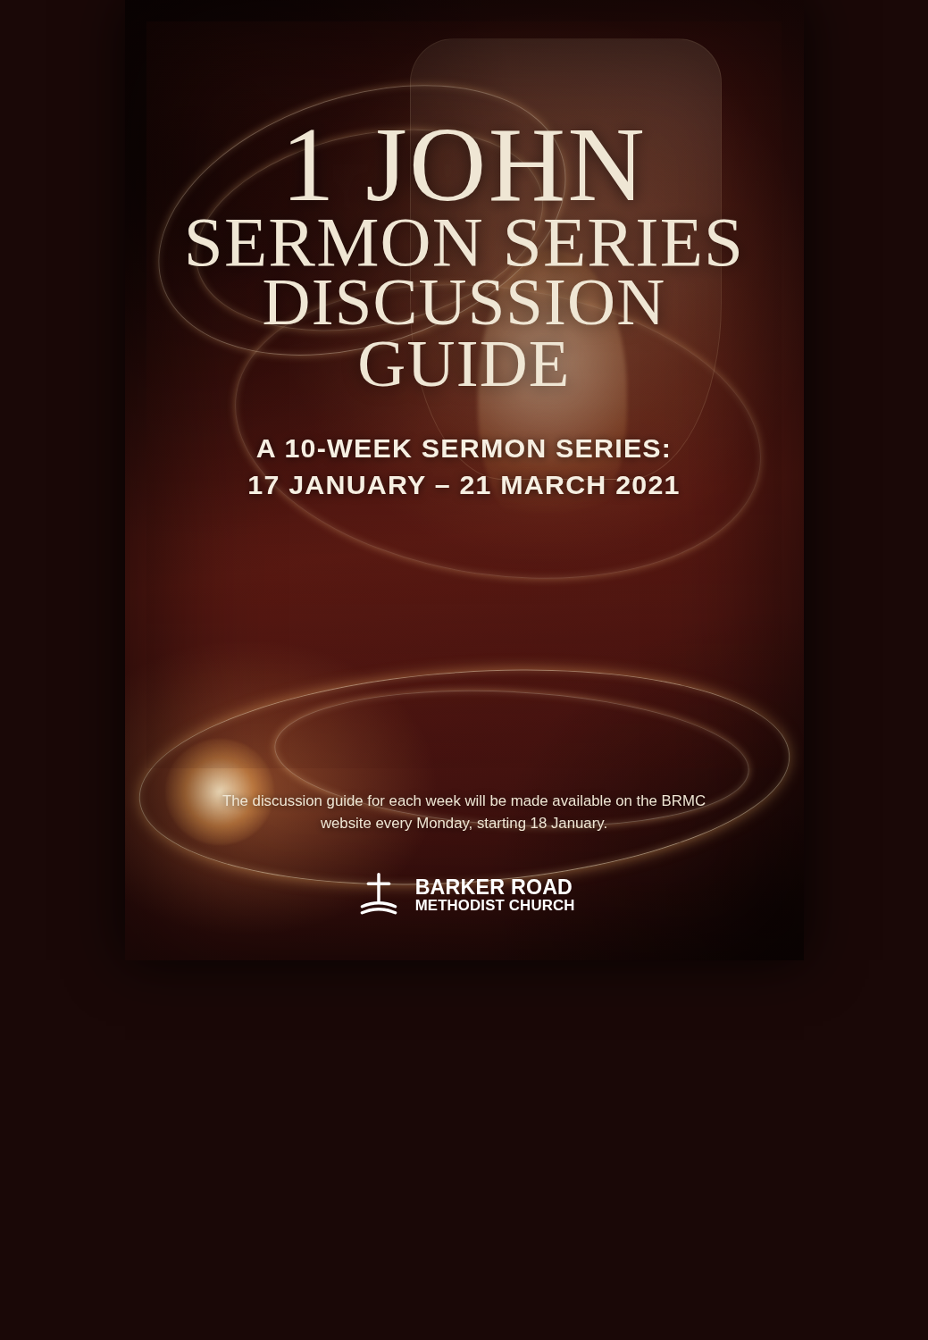1 John Sermon Series Discussion Guide
A 10-week sermon series: 17 January – 21 March 2021
The discussion guide for each week will be made available on the BRMC website every Monday, starting 18 January.
Barker Road Methodist Church